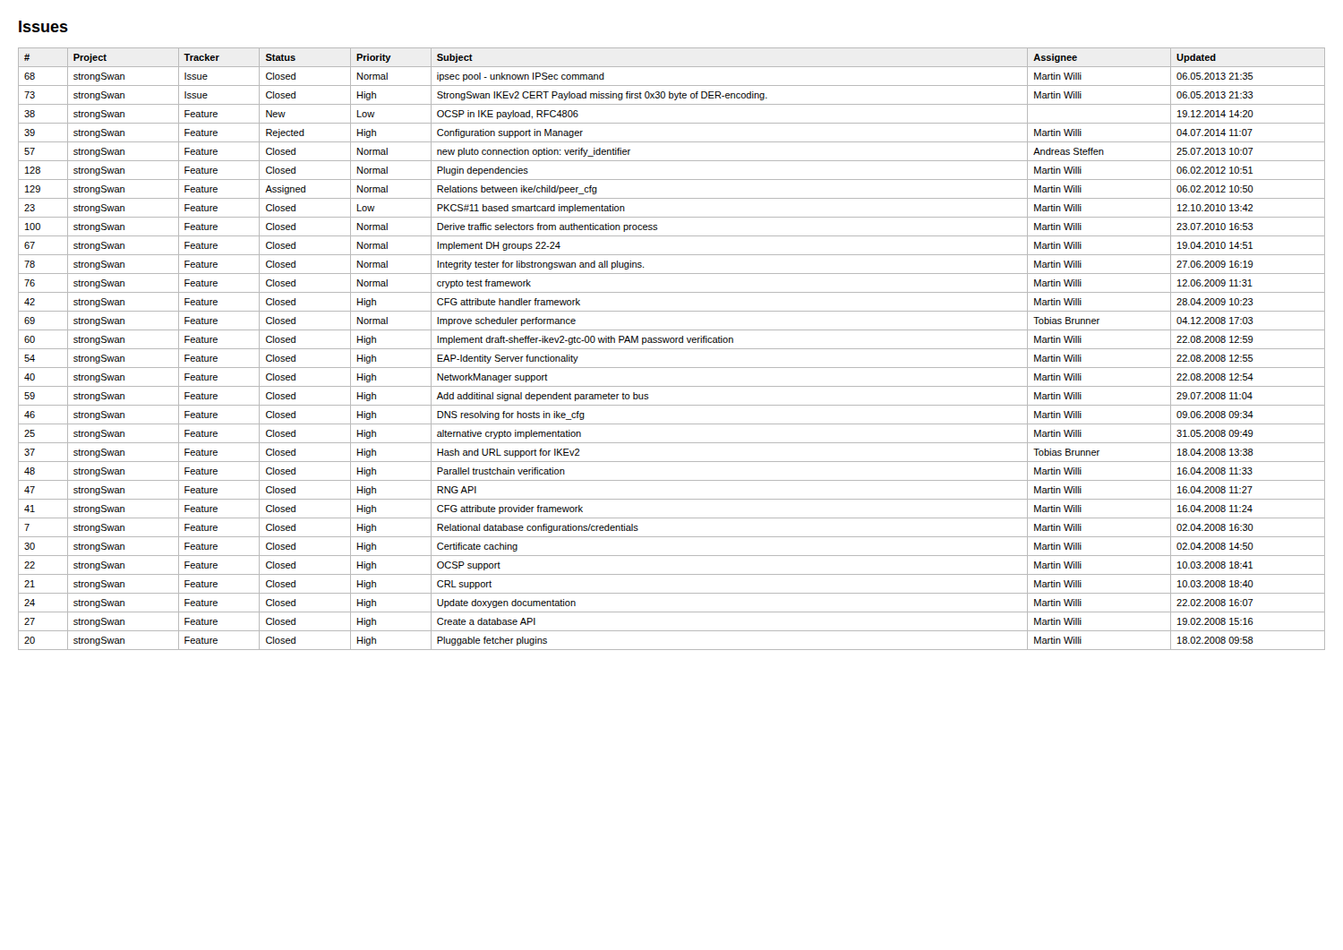Issues
| # | Project | Tracker | Status | Priority | Subject | Assignee | Updated |
| --- | --- | --- | --- | --- | --- | --- | --- |
| 68 | strongSwan | Issue | Closed | Normal | ipsec pool - unknown IPSec command | Martin Willi | 06.05.2013 21:35 |
| 73 | strongSwan | Issue | Closed | High | StrongSwan IKEv2 CERT Payload missing first 0x30 byte of DER-encoding. | Martin Willi | 06.05.2013 21:33 |
| 38 | strongSwan | Feature | New | Low | OCSP in IKE payload, RFC4806 | | 19.12.2014 14:20 |
| 39 | strongSwan | Feature | Rejected | High | Configuration support in Manager | Martin Willi | 04.07.2014 11:07 |
| 57 | strongSwan | Feature | Closed | Normal | new pluto connection option: verify_identifier | Andreas Steffen | 25.07.2013 10:07 |
| 128 | strongSwan | Feature | Closed | Normal | Plugin dependencies | Martin Willi | 06.02.2012 10:51 |
| 129 | strongSwan | Feature | Assigned | Normal | Relations between ike/child/peer_cfg | Martin Willi | 06.02.2012 10:50 |
| 23 | strongSwan | Feature | Closed | Low | PKCS#11 based smartcard implementation | Martin Willi | 12.10.2010 13:42 |
| 100 | strongSwan | Feature | Closed | Normal | Derive traffic selectors from authentication process | Martin Willi | 23.07.2010 16:53 |
| 67 | strongSwan | Feature | Closed | Normal | Implement DH groups 22-24 | Martin Willi | 19.04.2010 14:51 |
| 78 | strongSwan | Feature | Closed | Normal | Integrity tester for libstrongswan and all plugins. | Martin Willi | 27.06.2009 16:19 |
| 76 | strongSwan | Feature | Closed | Normal | crypto test framework | Martin Willi | 12.06.2009 11:31 |
| 42 | strongSwan | Feature | Closed | High | CFG attribute handler framework | Martin Willi | 28.04.2009 10:23 |
| 69 | strongSwan | Feature | Closed | Normal | Improve scheduler performance | Tobias Brunner | 04.12.2008 17:03 |
| 60 | strongSwan | Feature | Closed | High | Implement draft-sheffer-ikev2-gtc-00 with PAM password verification | Martin Willi | 22.08.2008 12:59 |
| 54 | strongSwan | Feature | Closed | High | EAP-Identity Server functionality | Martin Willi | 22.08.2008 12:55 |
| 40 | strongSwan | Feature | Closed | High | NetworkManager support | Martin Willi | 22.08.2008 12:54 |
| 59 | strongSwan | Feature | Closed | High | Add additinal signal dependent parameter to bus | Martin Willi | 29.07.2008 11:04 |
| 46 | strongSwan | Feature | Closed | High | DNS resolving for hosts in ike_cfg | Martin Willi | 09.06.2008 09:34 |
| 25 | strongSwan | Feature | Closed | High | alternative crypto implementation | Martin Willi | 31.05.2008 09:49 |
| 37 | strongSwan | Feature | Closed | High | Hash and URL support for IKEv2 | Tobias Brunner | 18.04.2008 13:38 |
| 48 | strongSwan | Feature | Closed | High | Parallel trustchain verification | Martin Willi | 16.04.2008 11:33 |
| 47 | strongSwan | Feature | Closed | High | RNG API | Martin Willi | 16.04.2008 11:27 |
| 41 | strongSwan | Feature | Closed | High | CFG attribute provider framework | Martin Willi | 16.04.2008 11:24 |
| 7 | strongSwan | Feature | Closed | High | Relational database configurations/credentials | Martin Willi | 02.04.2008 16:30 |
| 30 | strongSwan | Feature | Closed | High | Certificate caching | Martin Willi | 02.04.2008 14:50 |
| 22 | strongSwan | Feature | Closed | High | OCSP support | Martin Willi | 10.03.2008 18:41 |
| 21 | strongSwan | Feature | Closed | High | CRL support | Martin Willi | 10.03.2008 18:40 |
| 24 | strongSwan | Feature | Closed | High | Update doxygen documentation | Martin Willi | 22.02.2008 16:07 |
| 27 | strongSwan | Feature | Closed | High | Create a database API | Martin Willi | 19.02.2008 15:16 |
| 20 | strongSwan | Feature | Closed | High | Pluggable fetcher plugins | Martin Willi | 18.02.2008 09:58 |